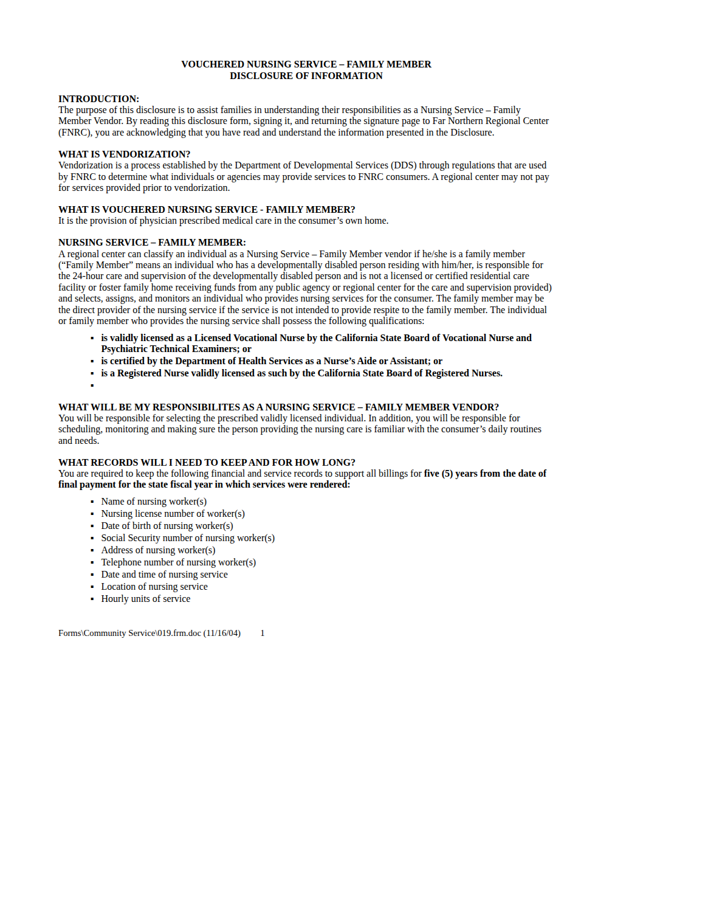Vouchered Nursing Service – Family Member
Disclosure of Information
Introduction:
The purpose of this disclosure is to assist families in understanding their responsibilities as a Nursing Service – Family Member Vendor. By reading this disclosure form, signing it, and returning the signature page to Far Northern Regional Center (FNRC), you are acknowledging that you have read and understand the information presented in the Disclosure.
What is Vendorization?
Vendorization is a process established by the Department of Developmental Services (DDS) through regulations that are used by FNRC to determine what individuals or agencies may provide services to FNRC consumers. A regional center may not pay for services provided prior to vendorization.
What is Vouchered Nursing Service - Family Member?
It is the provision of physician prescribed medical care in the consumer’s own home.
Nursing Service – Family Member:
A regional center can classify an individual as a Nursing Service – Family Member vendor if he/she is a family member (“Family Member” means an individual who has a developmentally disabled person residing with him/her, is responsible for the 24-hour care and supervision of the developmentally disabled person and is not a licensed or certified residential care facility or foster family home receiving funds from any public agency or regional center for the care and supervision provided) and selects, assigns, and monitors an individual who provides nursing services for the consumer. The family member may be the direct provider of the nursing service if the service is not intended to provide respite to the family member. The individual or family member who provides the nursing service shall possess the following qualifications:
is validly licensed as a Licensed Vocational Nurse by the California State Board of Vocational Nurse and Psychiatric Technical Examiners; or
is certified by the Department of Health Services as a Nurse’s Aide or Assistant; or
is a Registered Nurse validly licensed as such by the California State Board of Registered Nurses.
What will be my Responsibilites as a Nursing Service – Family Member Vendor?
You will be responsible for selecting the prescribed validly licensed individual. In addition, you will be responsible for scheduling, monitoring and making sure the person providing the nursing care is familiar with the consumer’s daily routines and needs.
What Records will I need to keep and for how long?
You are required to keep the following financial and service records to support all billings for five (5) years from the date of final payment for the state fiscal year in which services were rendered:
Name of nursing worker(s)
Nursing license number of worker(s)
Date of birth of nursing worker(s)
Social Security number of nursing worker(s)
Address of nursing worker(s)
Telephone number of nursing worker(s)
Date and time of nursing service
Location of nursing service
Hourly units of service
Forms\Community Service\019.frm.doc (11/16/04)1